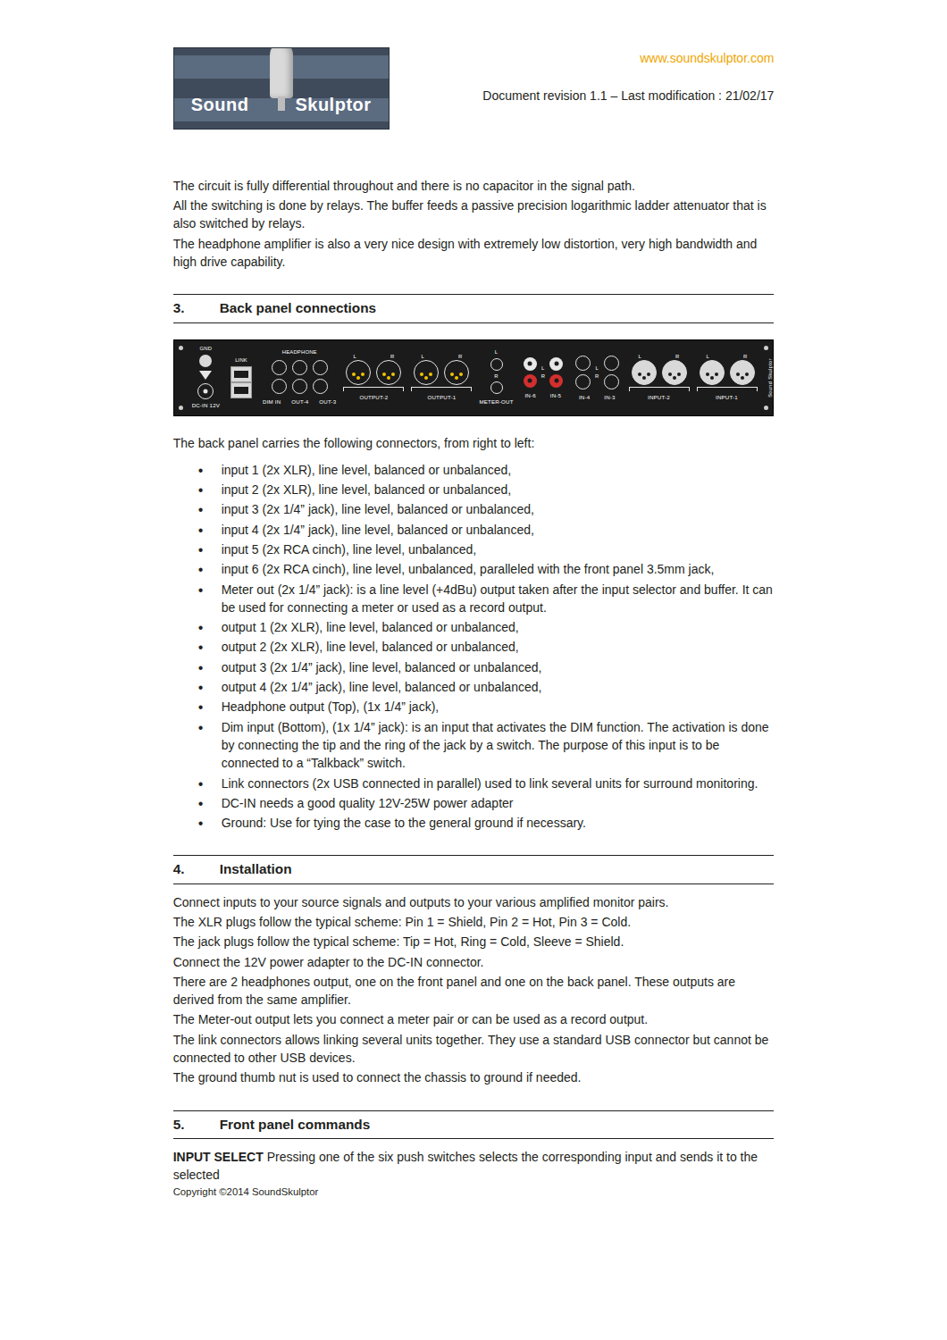Sound Skulptor
www.soundskulptor.com
Document revision 1.1 – Last modification : 21/02/17
The circuit is fully differential throughout and there is no capacitor in the signal path.
All the switching is done by relays. The buffer feeds a passive precision logarithmic ladder attenuator that is also switched by relays.
The headphone amplifier is also a very nice design with extremely low distortion, very high bandwidth and high drive capability.
3. Back panel connections
GND
DC-IN 12V
LINK
HEADPHONE
DIM IN OUT-4 OUT-3
LR
OUTPUT-2
LR
OUTPUT-1
L
R
METER-OUT
LR
IN-6 IN-5
LR
IN-4 IN-3
LR
INPUT-2
LR
INPUT-1
Sound Skulptor
The back panel carries the following connectors, from right to left:
input 1 (2x XLR), line level, balanced or unbalanced,
input 2 (2x XLR), line level, balanced or unbalanced,
input 3 (2x 1/4” jack), line level, balanced or unbalanced,
input 4 (2x 1/4” jack), line level, balanced or unbalanced,
input 5 (2x RCA cinch), line level, unbalanced,
input 6 (2x RCA cinch), line level, unbalanced, paralleled with the front panel 3.5mm jack,
Meter out (2x 1/4” jack): is a line level (+4dBu) output taken after the input selector and buffer. It can be used for connecting a meter or used as a record output.
output 1 (2x XLR), line level, balanced or unbalanced,
output 2 (2x XLR), line level, balanced or unbalanced,
output 3 (2x 1/4” jack), line level, balanced or unbalanced,
output 4 (2x 1/4” jack), line level, balanced or unbalanced,
Headphone output (Top), (1x 1/4” jack),
Dim input (Bottom), (1x 1/4” jack): is an input that activates the DIM function. The activation is done by connecting the tip and the ring of the jack by a switch. The purpose of this input is to be connected to a “Talkback” switch.
Link connectors (2x USB connected in parallel) used to link several units for surround monitoring.
DC-IN needs a good quality 12V-25W power adapter
Ground: Use for tying the case to the general ground if necessary.
4. Installation
Connect inputs to your source signals and outputs to your various amplified monitor pairs.
The XLR plugs follow the typical scheme: Pin 1 = Shield, Pin 2 = Hot, Pin 3 = Cold.
The jack plugs follow the typical scheme: Tip = Hot, Ring = Cold, Sleeve = Shield.
Connect the 12V power adapter to the DC-IN connector.
There are 2 headphones output, one on the front panel and one on the back panel. These outputs are derived from the same amplifier.
The Meter-out output lets you connect a meter pair or can be used as a record output.
The link connectors allows linking several units together. They use a standard USB connector but cannot be connected to other USB devices.
The ground thumb nut is used to connect the chassis to ground if needed.
5. Front panel commands
INPUT SELECT Pressing one of the six push switches selects the corresponding input and sends it to the selected
Copyright ©2014 SoundSkulptor